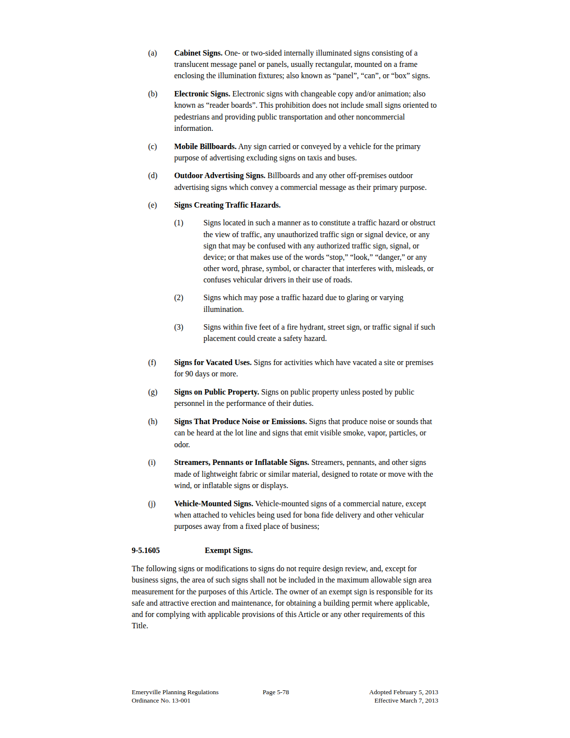(a)
Cabinet Signs. One- or two-sided internally illuminated signs consisting of a translucent message panel or panels, usually rectangular, mounted on a frame enclosing the illumination fixtures; also known as “panel”, “can”, or “box” signs.
(b)
Electronic Signs. Electronic signs with changeable copy and/or animation; also known as “reader boards”. This prohibition does not include small signs oriented to pedestrians and providing public transportation and other noncommercial information.
(c)
Mobile Billboards. Any sign carried or conveyed by a vehicle for the primary purpose of advertising excluding signs on taxis and buses.
(d)
Outdoor Advertising Signs. Billboards and any other off-premises outdoor advertising signs which convey a commercial message as their primary purpose.
(e)
Signs Creating Traffic Hazards.
(1)
Signs located in such a manner as to constitute a traffic hazard or obstruct the view of traffic, any unauthorized traffic sign or signal device, or any sign that may be confused with any authorized traffic sign, signal, or device; or that makes use of the words “stop,” “look,” “danger,” or any other word, phrase, symbol, or character that interferes with, misleads, or confuses vehicular drivers in their use of roads.
(2)
Signs which may pose a traffic hazard due to glaring or varying illumination.
(3)
Signs within five feet of a fire hydrant, street sign, or traffic signal if such placement could create a safety hazard.
(f)
Signs for Vacated Uses. Signs for activities which have vacated a site or premises for 90 days or more.
(g)
Signs on Public Property. Signs on public property unless posted by public personnel in the performance of their duties.
(h)
Signs That Produce Noise or Emissions. Signs that produce noise or sounds that can be heard at the lot line and signs that emit visible smoke, vapor, particles, or odor.
(i)
Streamers, Pennants or Inflatable Signs. Streamers, pennants, and other signs made of lightweight fabric or similar material, designed to rotate or move with the wind, or inflatable signs or displays.
(j)
Vehicle-Mounted Signs. Vehicle-mounted signs of a commercial nature, except when attached to vehicles being used for bona fide delivery and other vehicular purposes away from a fixed place of business;
9-5.1605 Exempt Signs.
The following signs or modifications to signs do not require design review, and, except for business signs, the area of such signs shall not be included in the maximum allowable sign area measurement for the purposes of this Article. The owner of an exempt sign is responsible for its safe and attractive erection and maintenance, for obtaining a building permit where applicable, and for complying with applicable provisions of this Article or any other requirements of this Title.
| Emeryville Planning Regulations | Page 5-78 | Adopted February 5, 2013 |
| Ordinance No. 13-001 | | Effective March 7, 2013 |